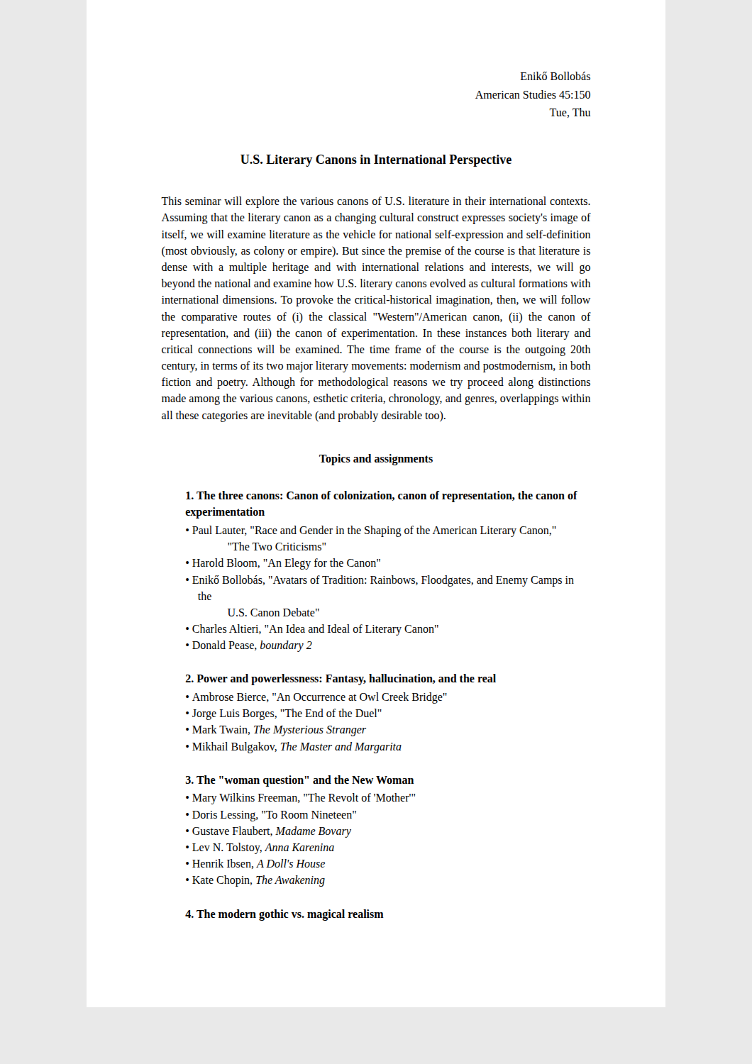Enikő Bollobás
American Studies 45:150
Tue, Thu
U.S. Literary Canons in International Perspective
This seminar will explore the various canons of U.S. literature in their international contexts. Assuming that the literary canon as a changing cultural construct expresses society's image of itself, we will examine literature as the vehicle for national self-expression and self-definition (most obviously, as colony or empire). But since the premise of the course is that literature is dense with a multiple heritage and with international relations and interests, we will go beyond the national and examine how U.S. literary canons evolved as cultural formations with international dimensions. To provoke the critical-historical imagination, then, we will follow the comparative routes of (i) the classical "Western"/American canon, (ii) the canon of representation, and (iii) the canon of experimentation. In these instances both literary and critical connections will be examined. The time frame of the course is the outgoing 20th century, in terms of its two major literary movements: modernism and postmodernism, in both fiction and poetry. Although for methodological reasons we try proceed along distinctions made among the various canons, esthetic criteria, chronology, and genres, overlappings within all these categories are inevitable (and probably desirable too).
Topics and assignments
1. The three canons: Canon of colonization, canon of representation, the canon of experimentation
Paul Lauter, "Race and Gender in the Shaping of the American Literary Canon," "The Two Criticisms"
Harold Bloom, "An Elegy for the Canon"
Enikő Bollobás, "Avatars of Tradition: Rainbows, Floodgates, and Enemy Camps in the U.S. Canon Debate"
Charles Altieri, "An Idea and Ideal of Literary Canon"
Donald Pease, boundary 2
2. Power and powerlessness: Fantasy, hallucination, and the real
Ambrose Bierce, "An Occurrence at Owl Creek Bridge"
Jorge Luis Borges, "The End of the Duel"
Mark Twain, The Mysterious Stranger
Mikhail Bulgakov, The Master and Margarita
3. The "woman question" and the New Woman
Mary Wilkins Freeman, "The Revolt of 'Mother'"
Doris Lessing, "To Room Nineteen"
Gustave Flaubert, Madame Bovary
Lev N. Tolstoy, Anna Karenina
Henrik Ibsen, A Doll's House
Kate Chopin, The Awakening
4. The modern gothic vs. magical realism